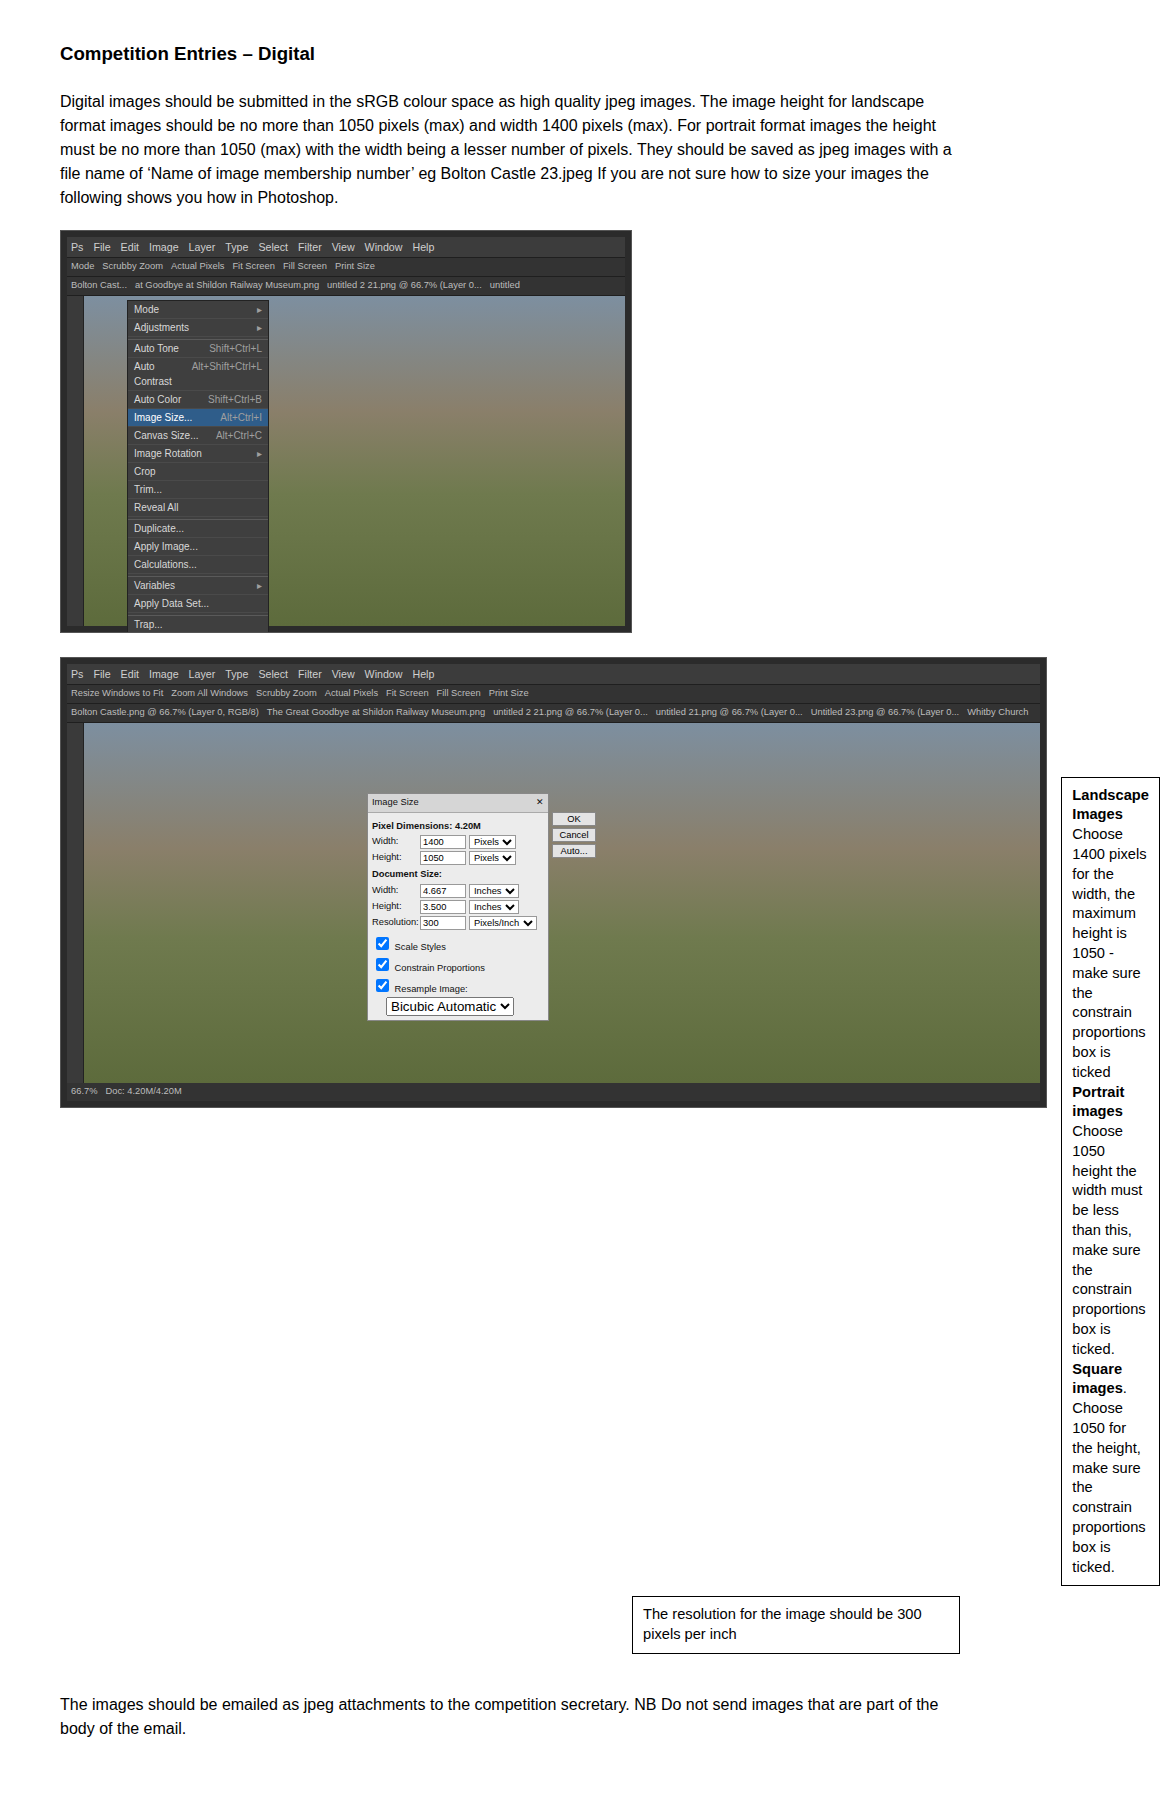Competition Entries – Digital
Digital images should be submitted in the sRGB colour space as high quality jpeg images. The image height for landscape format images should be no more than 1050 pixels (max) and width 1400 pixels (max). For portrait format images the height must be no more than 1050 (max) with the width being a lesser number of pixels. They should be saved as jpeg images with a file name of ‘Name of image membership number’ eg Bolton Castle 23.jpeg If you are not sure how to size your images the following shows you how in Photoshop.
Ps File Edit Image Layer Type Select Filter View Window Help
Mode Scrubby Zoom Actual Pixels Fit Screen Fill Screen Print Size
Bolton Cast... at Goodbye at Shildon Railway Museum.png untitled 2 21.png @ 66.7% (Layer 0... untitled
Mode▸
Adjustments▸
Auto Tone Shift+Ctrl+L
Auto Contrast Alt+Shift+Ctrl+L
Auto Color Shift+Ctrl+B
Image Size... Alt+Ctrl+I
Canvas Size... Alt+Ctrl+C
Image Rotation▸
Crop
Trim...
Reveal All
Duplicate...
Apply Image...
Calculations...
Variables▸
Apply Data Set...
Trap...
Analysis▸
Ps File Edit Image Layer Type Select Filter View Window Help
Resize Windows to Fit Zoom All Windows Scrubby Zoom Actual Pixels Fit Screen Fill Screen Print Size
Bolton Castle.png @ 66.7% (Layer 0, RGB/8) The Great Goodbye at Shildon Railway Museum.png untitled 2 21.png @ 66.7% (Layer 0... untitled 21.png @ 66.7% (Layer 0... Untitled 23.png @ 66.7% (Layer 0... Whitby Church
Image Size✕
Pixel Dimensions: 4.20M
Width: Pixels
Height: Pixels
Document Size:
Width: Inches
Height: Inches
Resolution: Pixels/Inch
Scale Styles
Constrain Proportions
Resample Image:
Bicubic Automatic
OK Cancel Auto...
66.7% Doc: 4.20M/4.20M
Landscape Images Choose 1400 pixels for the width, the maximum height is 1050 - make sure the constrain proportions box is ticked
Portrait images Choose 1050 height the width must be less than this, make sure the constrain proportions box is ticked.
Square images. Choose 1050 for the height, make sure the constrain proportions box is ticked.
The resolution for the image should be 300 pixels per inch
The images should be emailed as jpeg attachments to the competition secretary. NB Do not send images that are part of the body of the email.